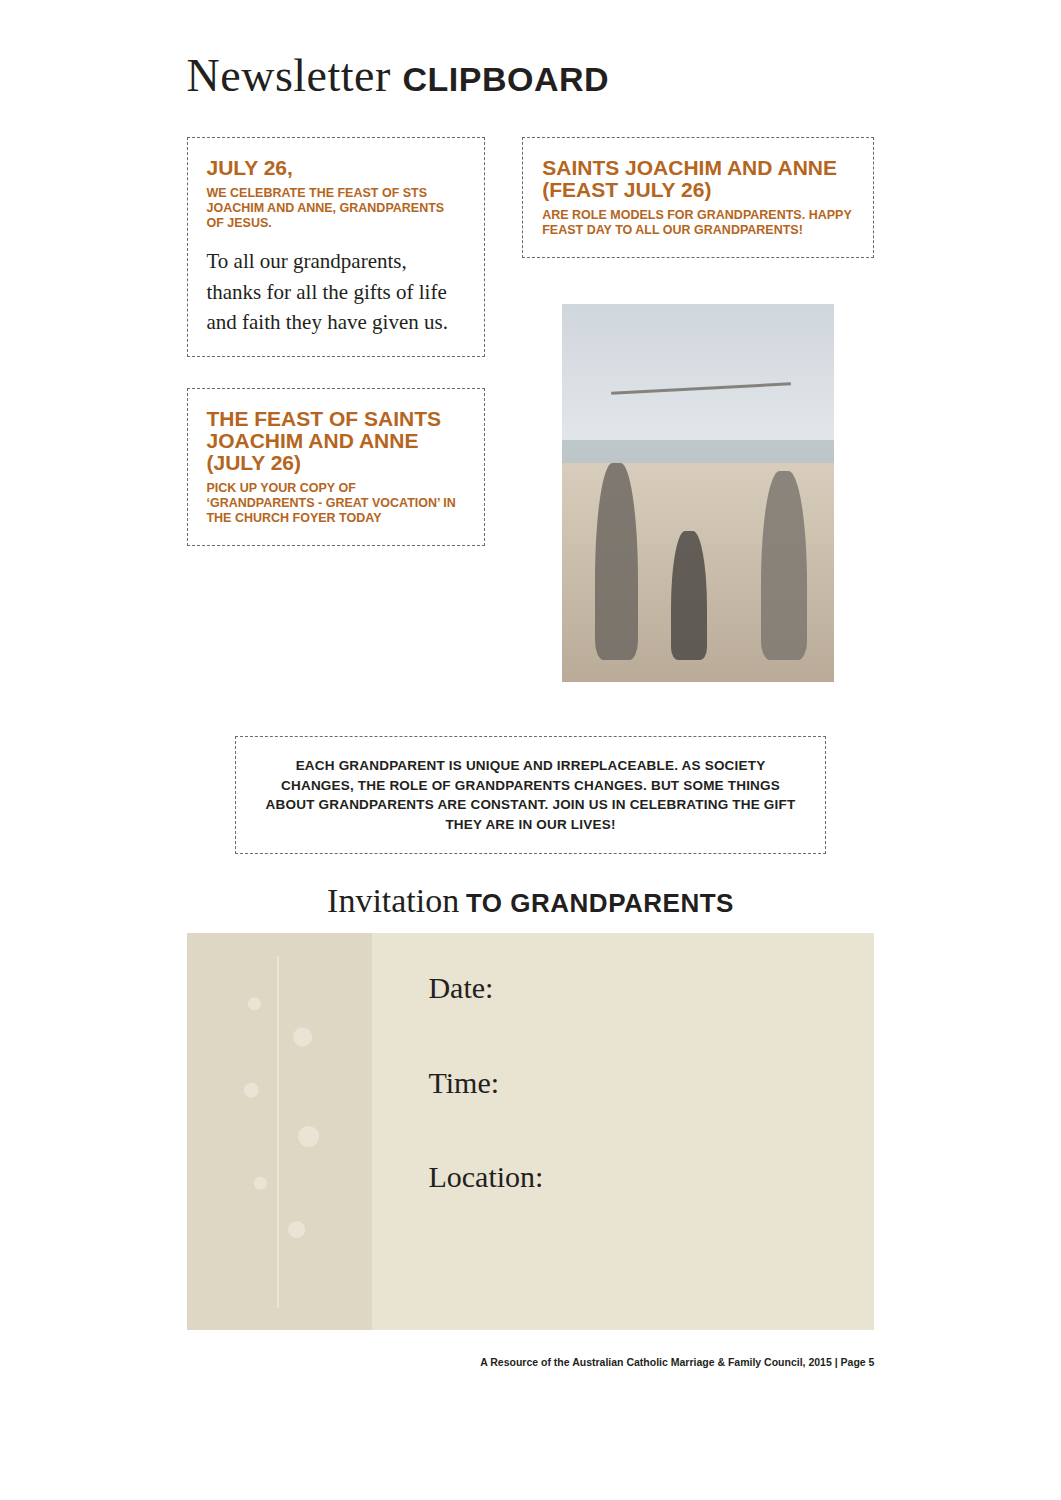Newsletter Clipboard
July 26,
We celebrate the feast of Sts Joachim and Anne, grandparents of Jesus.
To all our grandparents, thanks for all the gifts of life and faith they have given us.
The Feast of Saints Joachim and Anne
(July 26)
Pick up your copy of ‘Grandparents - Great Vocation’ in the church foyer today
Saints Joachim and Anne (Feast July 26)
Are role models for grandparents. Happy Feast Day to all our grandparents!
Each grandparent is unique and irreplaceable. As society changes, the role of grandparents changes. But some things about grandparents are constant. Join us in celebrating the gift they are in our lives!
Invitation to Grandparents
Date:
Time:
Location:
A Resource of the Australian Catholic Marriage & Family Council, 2015 | Page 5